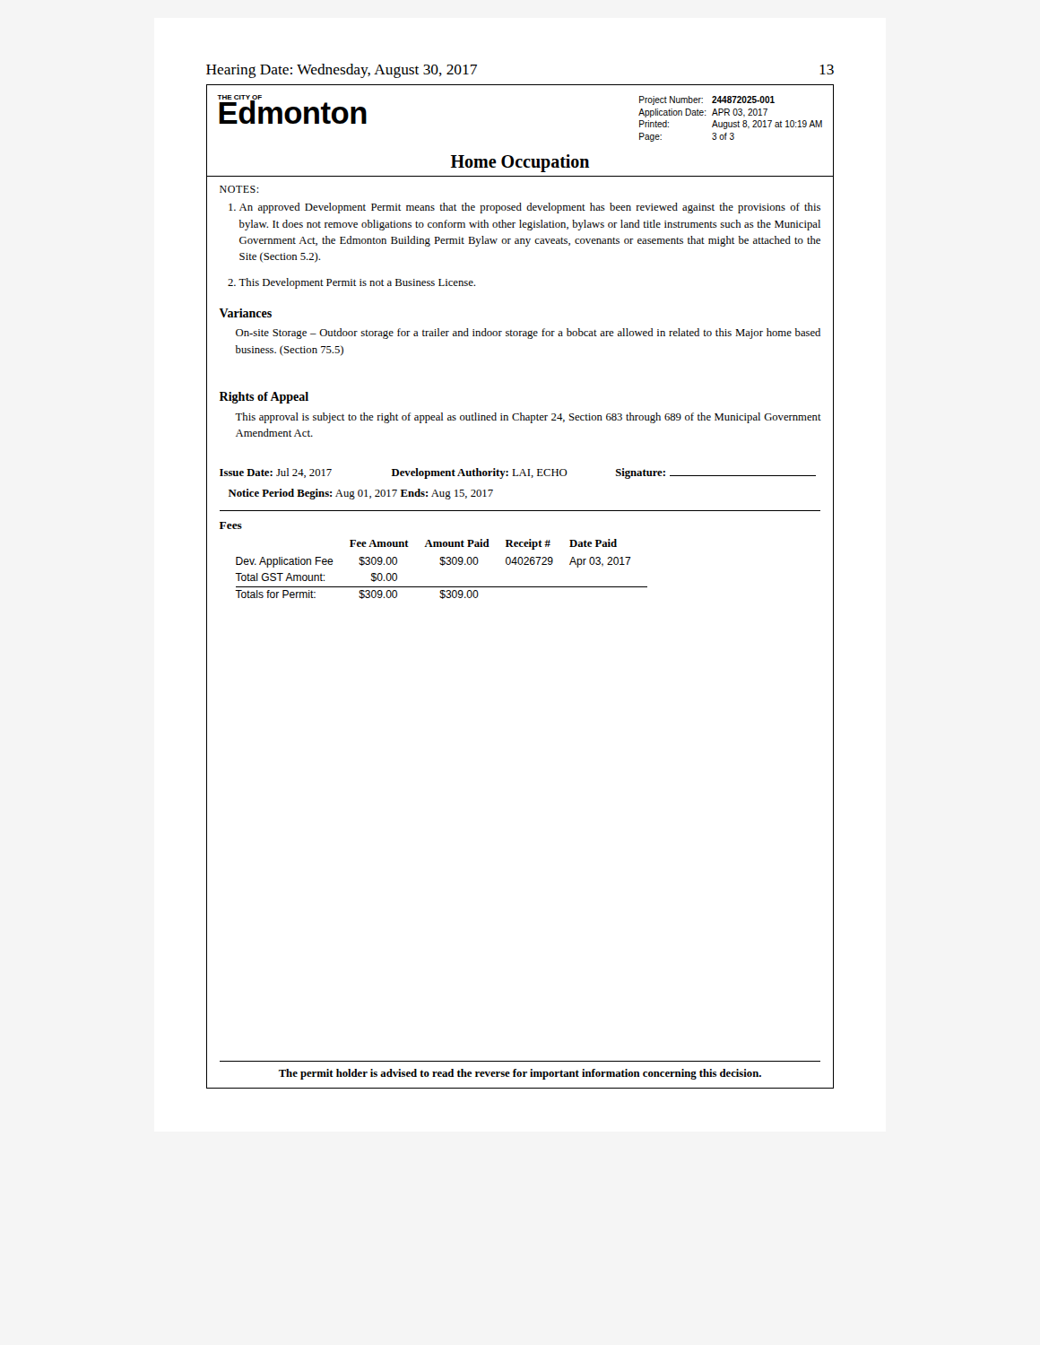Hearing Date: Wednesday, August 30, 2017 13
THE CITY OFEdmonton
| Project Number: | 244872025-001 |
| Application Date: | APR 03, 2017 |
| Printed: | August 8, 2017 at 10:19 AM |
| Page: | 3 of 3 |
Home Occupation
NOTES:
An approved Development Permit means that the proposed development has been reviewed against the provisions of this bylaw. It does not remove obligations to conform with other legislation, bylaws or land title instruments such as the Municipal Government Act, the Edmonton Building Permit Bylaw or any caveats, covenants or easements that might be attached to the Site (Section 5.2).
This Development Permit is not a Business License.
Variances
On-site Storage – Outdoor storage for a trailer and indoor storage for a bobcat are allowed in related to this Major home based business. (Section 75.5)
Rights of Appeal
This approval is subject to the right of appeal as outlined in Chapter 24, Section 683 through 689 of the Municipal Government Amendment Act.
Issue Date: Jul 24, 2017
Development Authority: LAI, ECHO
Signature:
Notice Period Begins: Aug 01, 2017
Ends: Aug 15, 2017
Fees
| | Fee Amount | Amount Paid | Receipt # | Date Paid |
| --- | --- | --- | --- | --- |
| Dev. Application Fee | $309.00 | $309.00 | 04026729 | Apr 03, 2017 |
| Total GST Amount: | $0.00 | | | |
| Totals for Permit: | $309.00 | $309.00 | | |
The permit holder is advised to read the reverse for important information concerning this decision.